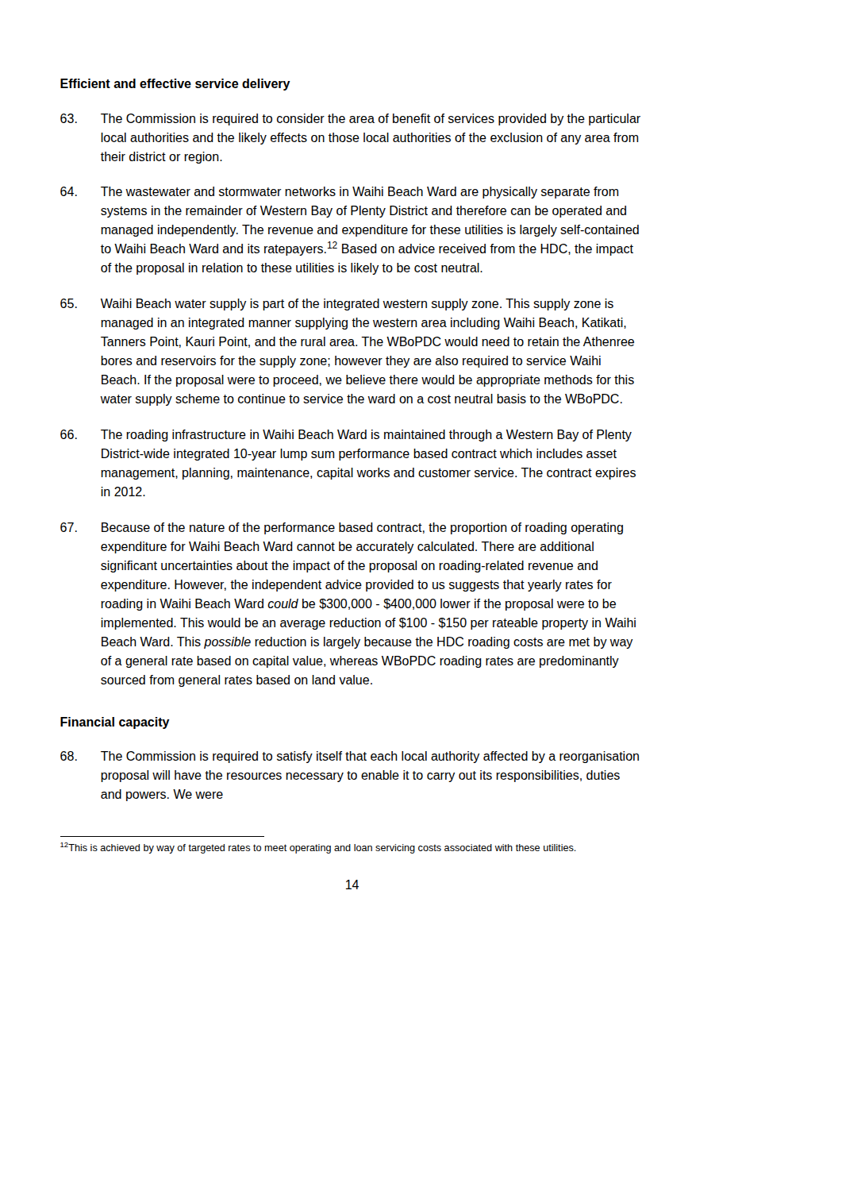Efficient and effective service delivery
63. The Commission is required to consider the area of benefit of services provided by the particular local authorities and the likely effects on those local authorities of the exclusion of any area from their district or region.
64. The wastewater and stormwater networks in Waihi Beach Ward are physically separate from systems in the remainder of Western Bay of Plenty District and therefore can be operated and managed independently. The revenue and expenditure for these utilities is largely self-contained to Waihi Beach Ward and its ratepayers.12 Based on advice received from the HDC, the impact of the proposal in relation to these utilities is likely to be cost neutral.
65. Waihi Beach water supply is part of the integrated western supply zone. This supply zone is managed in an integrated manner supplying the western area including Waihi Beach, Katikati, Tanners Point, Kauri Point, and the rural area. The WBoPDC would need to retain the Athenree bores and reservoirs for the supply zone; however they are also required to service Waihi Beach. If the proposal were to proceed, we believe there would be appropriate methods for this water supply scheme to continue to service the ward on a cost neutral basis to the WBoPDC.
66. The roading infrastructure in Waihi Beach Ward is maintained through a Western Bay of Plenty District-wide integrated 10-year lump sum performance based contract which includes asset management, planning, maintenance, capital works and customer service. The contract expires in 2012.
67. Because of the nature of the performance based contract, the proportion of roading operating expenditure for Waihi Beach Ward cannot be accurately calculated. There are additional significant uncertainties about the impact of the proposal on roading-related revenue and expenditure. However, the independent advice provided to us suggests that yearly rates for roading in Waihi Beach Ward could be $300,000 - $400,000 lower if the proposal were to be implemented. This would be an average reduction of $100 - $150 per rateable property in Waihi Beach Ward. This possible reduction is largely because the HDC roading costs are met by way of a general rate based on capital value, whereas WBoPDC roading rates are predominantly sourced from general rates based on land value.
Financial capacity
68. The Commission is required to satisfy itself that each local authority affected by a reorganisation proposal will have the resources necessary to enable it to carry out its responsibilities, duties and powers. We were
12This is achieved by way of targeted rates to meet operating and loan servicing costs associated with these utilities.
14